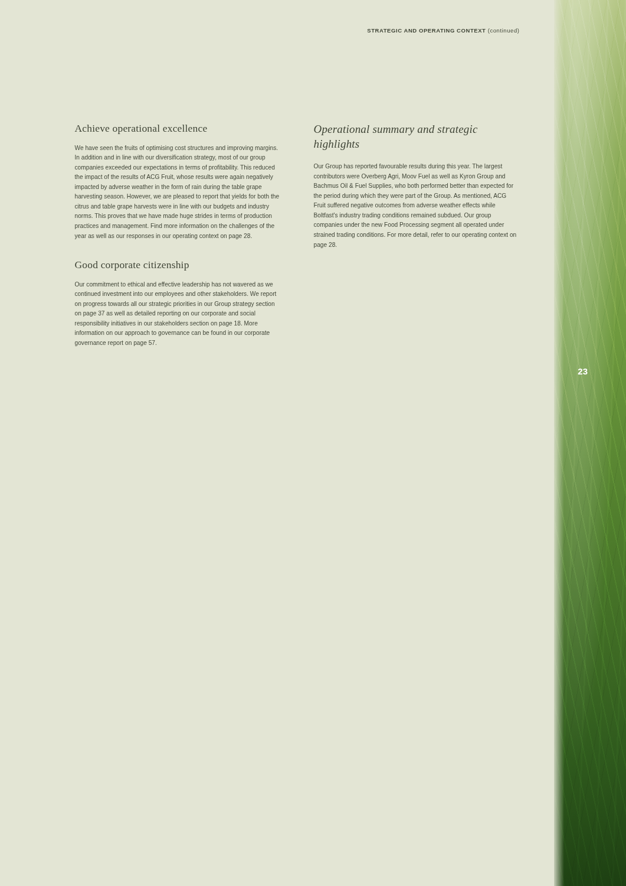Strategic and operating context (continued)
Achieve operational excellence
We have seen the fruits of optimising cost structures and improving margins. In addition and in line with our diversification strategy, most of our group companies exceeded our expectations in terms of profitability. This reduced the impact of the results of ACG Fruit, whose results were again negatively impacted by adverse weather in the form of rain during the table grape harvesting season. However, we are pleased to report that yields for both the citrus and table grape harvests were in line with our budgets and industry norms. This proves that we have made huge strides in terms of production practices and management. Find more information on the challenges of the year as well as our responses in our operating context on page 28.
Good corporate citizenship
Our commitment to ethical and effective leadership has not wavered as we continued investment into our employees and other stakeholders. We report on progress towards all our strategic priorities in our Group strategy section on page 37 as well as detailed reporting on our corporate and social responsibility initiatives in our stakeholders section on page 18. More information on our approach to governance can be found in our corporate governance report on page 57.
Operational summary and strategic highlights
Our Group has reported favourable results during this year. The largest contributors were Overberg Agri, Moov Fuel as well as Kyron Group and Bachmus Oil & Fuel Supplies, who both performed better than expected for the period during which they were part of the Group. As mentioned, ACG Fruit suffered negative outcomes from adverse weather effects while Boltfast's industry trading conditions remained subdued. Our group companies under the new Food Processing segment all operated under strained trading conditions. For more detail, refer to our operating context on page 28.
23